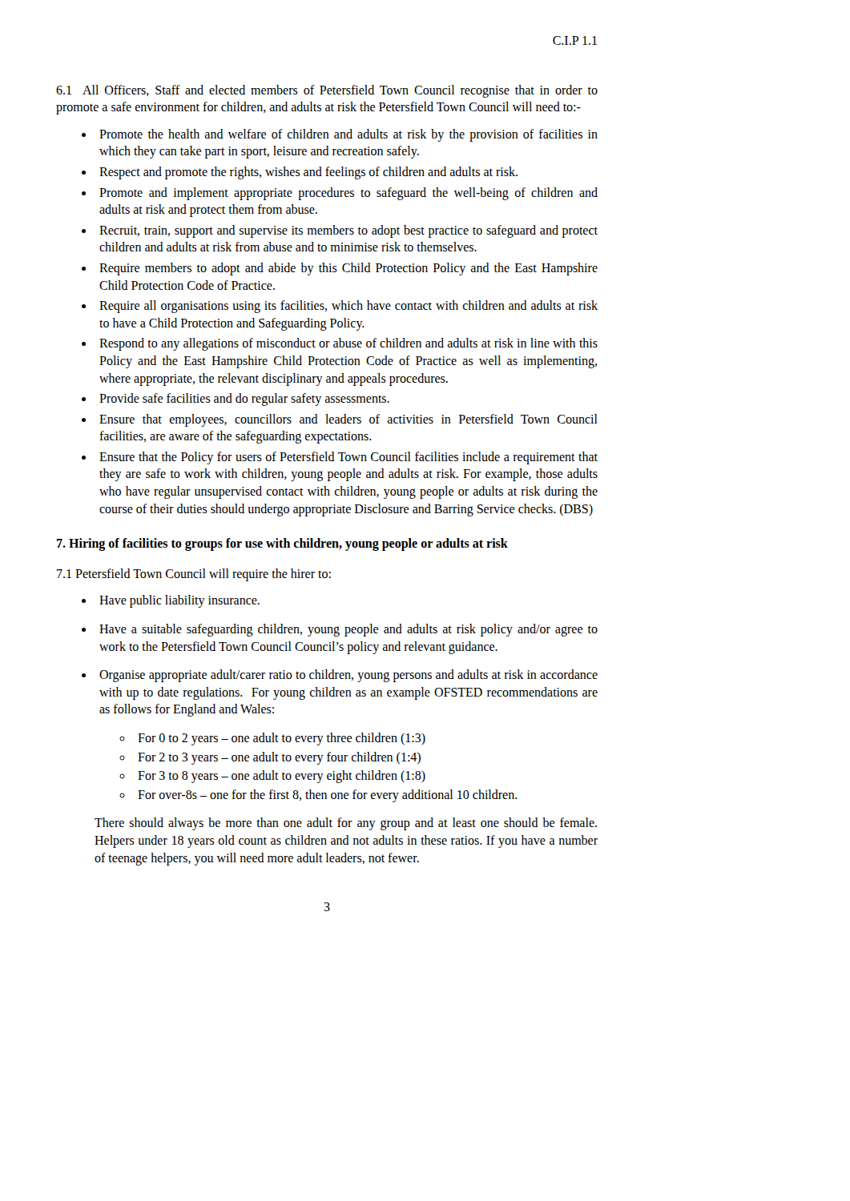C.I.P 1.1
6.1 All Officers, Staff and elected members of Petersfield Town Council recognise that in order to promote a safe environment for children, and adults at risk the Petersfield Town Council will need to:-
Promote the health and welfare of children and adults at risk by the provision of facilities in which they can take part in sport, leisure and recreation safely.
Respect and promote the rights, wishes and feelings of children and adults at risk.
Promote and implement appropriate procedures to safeguard the well-being of children and adults at risk and protect them from abuse.
Recruit, train, support and supervise its members to adopt best practice to safeguard and protect children and adults at risk from abuse and to minimise risk to themselves.
Require members to adopt and abide by this Child Protection Policy and the East Hampshire Child Protection Code of Practice.
Require all organisations using its facilities, which have contact with children and adults at risk to have a Child Protection and Safeguarding Policy.
Respond to any allegations of misconduct or abuse of children and adults at risk in line with this Policy and the East Hampshire Child Protection Code of Practice as well as implementing, where appropriate, the relevant disciplinary and appeals procedures.
Provide safe facilities and do regular safety assessments.
Ensure that employees, councillors and leaders of activities in Petersfield Town Council facilities, are aware of the safeguarding expectations.
Ensure that the Policy for users of Petersfield Town Council facilities include a requirement that they are safe to work with children, young people and adults at risk. For example, those adults who have regular unsupervised contact with children, young people or adults at risk during the course of their duties should undergo appropriate Disclosure and Barring Service checks. (DBS)
7. Hiring of facilities to groups for use with children, young people or adults at risk
7.1 Petersfield Town Council will require the hirer to:
Have public liability insurance.
Have a suitable safeguarding children, young people and adults at risk policy and/or agree to work to the Petersfield Town Council Council’s policy and relevant guidance.
Organise appropriate adult/carer ratio to children, young persons and adults at risk in accordance with up to date regulations. For young children as an example OFSTED recommendations are as follows for England and Wales:
For 0 to 2 years – one adult to every three children (1:3)
For 2 to 3 years – one adult to every four children (1:4)
For 3 to 8 years – one adult to every eight children (1:8)
For over-8s – one for the first 8, then one for every additional 10 children.
There should always be more than one adult for any group and at least one should be female. Helpers under 18 years old count as children and not adults in these ratios. If you have a number of teenage helpers, you will need more adult leaders, not fewer.
3